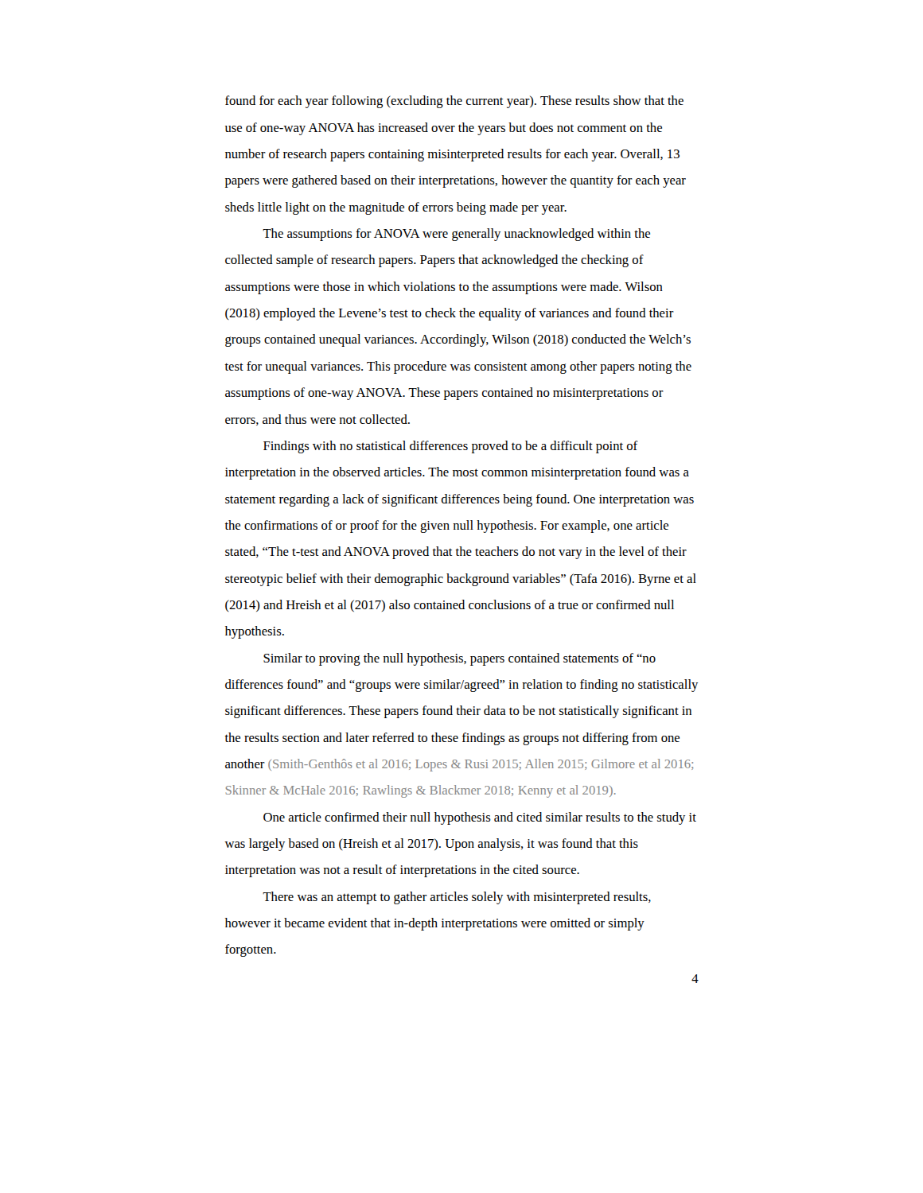found for each year following (excluding the current year). These results show that the use of one-way ANOVA has increased over the years but does not comment on the number of research papers containing misinterpreted results for each year. Overall, 13 papers were gathered based on their interpretations, however the quantity for each year sheds little light on the magnitude of errors being made per year.
The assumptions for ANOVA were generally unacknowledged within the collected sample of research papers. Papers that acknowledged the checking of assumptions were those in which violations to the assumptions were made. Wilson (2018) employed the Levene’s test to check the equality of variances and found their groups contained unequal variances. Accordingly, Wilson (2018) conducted the Welch’s test for unequal variances. This procedure was consistent among other papers noting the assumptions of one-way ANOVA. These papers contained no misinterpretations or errors, and thus were not collected.
Findings with no statistical differences proved to be a difficult point of interpretation in the observed articles. The most common misinterpretation found was a statement regarding a lack of significant differences being found. One interpretation was the confirmations of or proof for the given null hypothesis. For example, one article stated, “The t-test and ANOVA proved that the teachers do not vary in the level of their stereotypic belief with their demographic background variables” (Tafa 2016). Byrne et al (2014) and Hreish et al (2017) also contained conclusions of a true or confirmed null hypothesis.
Similar to proving the null hypothesis, papers contained statements of “no differences found” and “groups were similar/agreed” in relation to finding no statistically significant differences. These papers found their data to be not statistically significant in the results section and later referred to these findings as groups not differing from one another (Smith-Genthôs et al 2016; Lopes & Rusi 2015; Allen 2015; Gilmore et al 2016; Skinner & McHale 2016; Rawlings & Blackmer 2018; Kenny et al 2019).
One article confirmed their null hypothesis and cited similar results to the study it was largely based on (Hreish et al 2017). Upon analysis, it was found that this interpretation was not a result of interpretations in the cited source.
There was an attempt to gather articles solely with misinterpreted results, however it became evident that in-depth interpretations were omitted or simply forgotten.
4